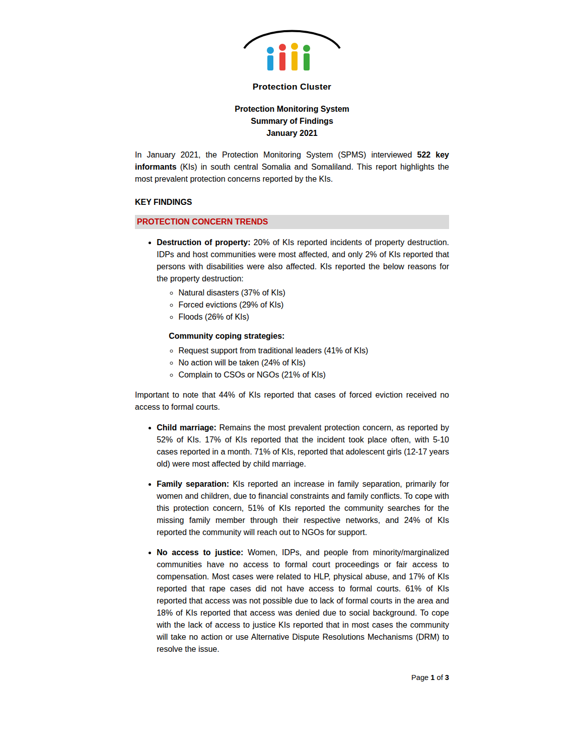Protection Cluster
Protection Monitoring System
Summary of Findings
January 2021
In January 2021, the Protection Monitoring System (SPMS) interviewed 522 key informants (KIs) in south central Somalia and Somaliland. This report highlights the most prevalent protection concerns reported by the KIs.
KEY FINDINGS
PROTECTION CONCERN TRENDS
Destruction of property: 20% of KIs reported incidents of property destruction. IDPs and host communities were most affected, and only 2% of KIs reported that persons with disabilities were also affected. KIs reported the below reasons for the property destruction:
Natural disasters (37% of KIs)
Forced evictions (29% of KIs)
Floods (26% of KIs)
Community coping strategies:
Request support from traditional leaders (41% of KIs)
No action will be taken (24% of KIs)
Complain to CSOs or NGOs (21% of KIs)
Important to note that 44% of KIs reported that cases of forced eviction received no access to formal courts.
Child marriage: Remains the most prevalent protection concern, as reported by 52% of KIs. 17% of KIs reported that the incident took place often, with 5-10 cases reported in a month. 71% of KIs, reported that adolescent girls (12-17 years old) were most affected by child marriage.
Family separation: KIs reported an increase in family separation, primarily for women and children, due to financial constraints and family conflicts. To cope with this protection concern, 51% of KIs reported the community searches for the missing family member through their respective networks, and 24% of KIs reported the community will reach out to NGOs for support.
No access to justice: Women, IDPs, and people from minority/marginalized communities have no access to formal court proceedings or fair access to compensation. Most cases were related to HLP, physical abuse, and 17% of KIs reported that rape cases did not have access to formal courts. 61% of KIs reported that access was not possible due to lack of formal courts in the area and 18% of KIs reported that access was denied due to social background. To cope with the lack of access to justice KIs reported that in most cases the community will take no action or use Alternative Dispute Resolutions Mechanisms (DRM) to resolve the issue.
Page 1 of 3